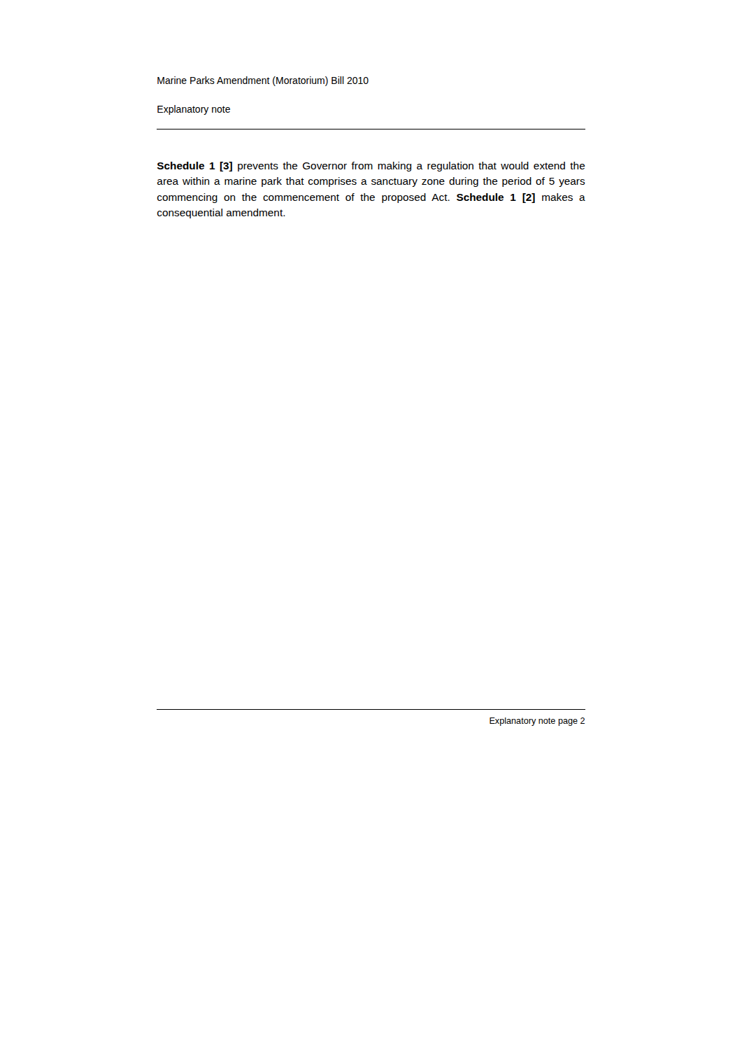Marine Parks Amendment (Moratorium) Bill 2010
Explanatory note
Schedule 1 [3] prevents the Governor from making a regulation that would extend the area within a marine park that comprises a sanctuary zone during the period of 5 years commencing on the commencement of the proposed Act. Schedule 1 [2] makes a consequential amendment.
Explanatory note page 2